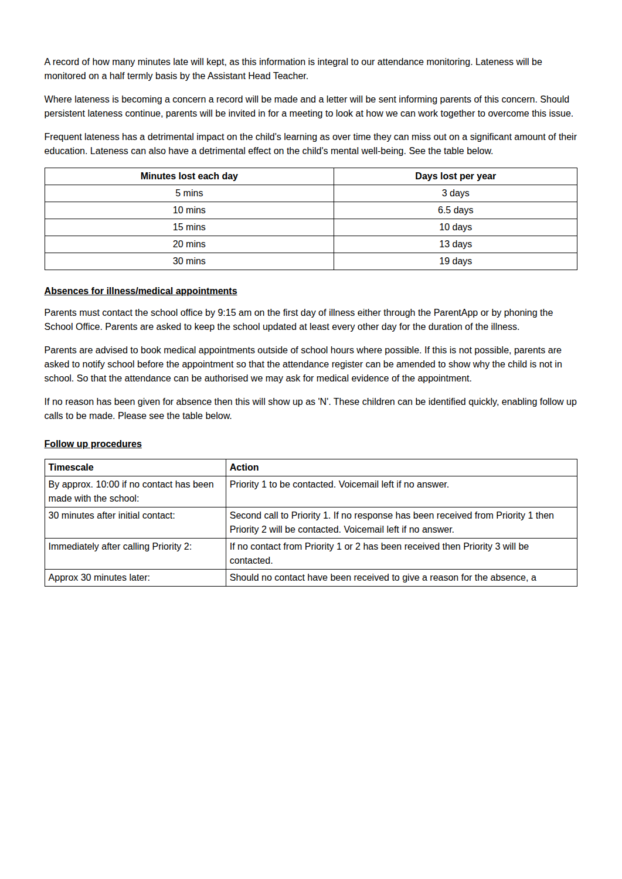A record of how many minutes late will kept, as this information is integral to our attendance monitoring. Lateness will be monitored on a half termly basis by the Assistant Head Teacher.
Where lateness is becoming a concern a record will be made and a letter will be sent informing parents of this concern. Should persistent lateness continue, parents will be invited in for a meeting to look at how we can work together to overcome this issue.
Frequent lateness has a detrimental impact on the child's learning as over time they can miss out on a significant amount of their education. Lateness can also have a detrimental effect on the child's mental well-being. See the table below.
| Minutes lost each day | Days lost per year |
| --- | --- |
| 5 mins | 3 days |
| 10 mins | 6.5 days |
| 15 mins | 10 days |
| 20 mins | 13 days |
| 30 mins | 19 days |
Absences for illness/medical appointments
Parents must contact the school office by 9:15 am on the first day of illness either through the ParentApp or by phoning the School Office. Parents are asked to keep the school updated at least every other day for the duration of the illness.
Parents are advised to book medical appointments outside of school hours where possible. If this is not possible, parents are asked to notify school before the appointment so that the attendance register can be amended to show why the child is not in school. So that the attendance can be authorised we may ask for medical evidence of the appointment.
If no reason has been given for absence then this will show up as 'N'. These children can be identified quickly, enabling follow up calls to be made. Please see the table below.
Follow up procedures
| Timescale | Action |
| --- | --- |
| By approx. 10:00 if no contact has been made with the school: | Priority 1 to be contacted. Voicemail left if no answer. |
| 30 minutes after initial contact: | Second call to Priority 1. If no response has been received from Priority 1 then Priority 2 will be contacted. Voicemail left if no answer. |
| Immediately after calling Priority 2: | If no contact from Priority 1 or 2 has been received then Priority 3 will be contacted. |
| Approx 30 minutes later: | Should no contact have been received to give a reason for the absence, a |